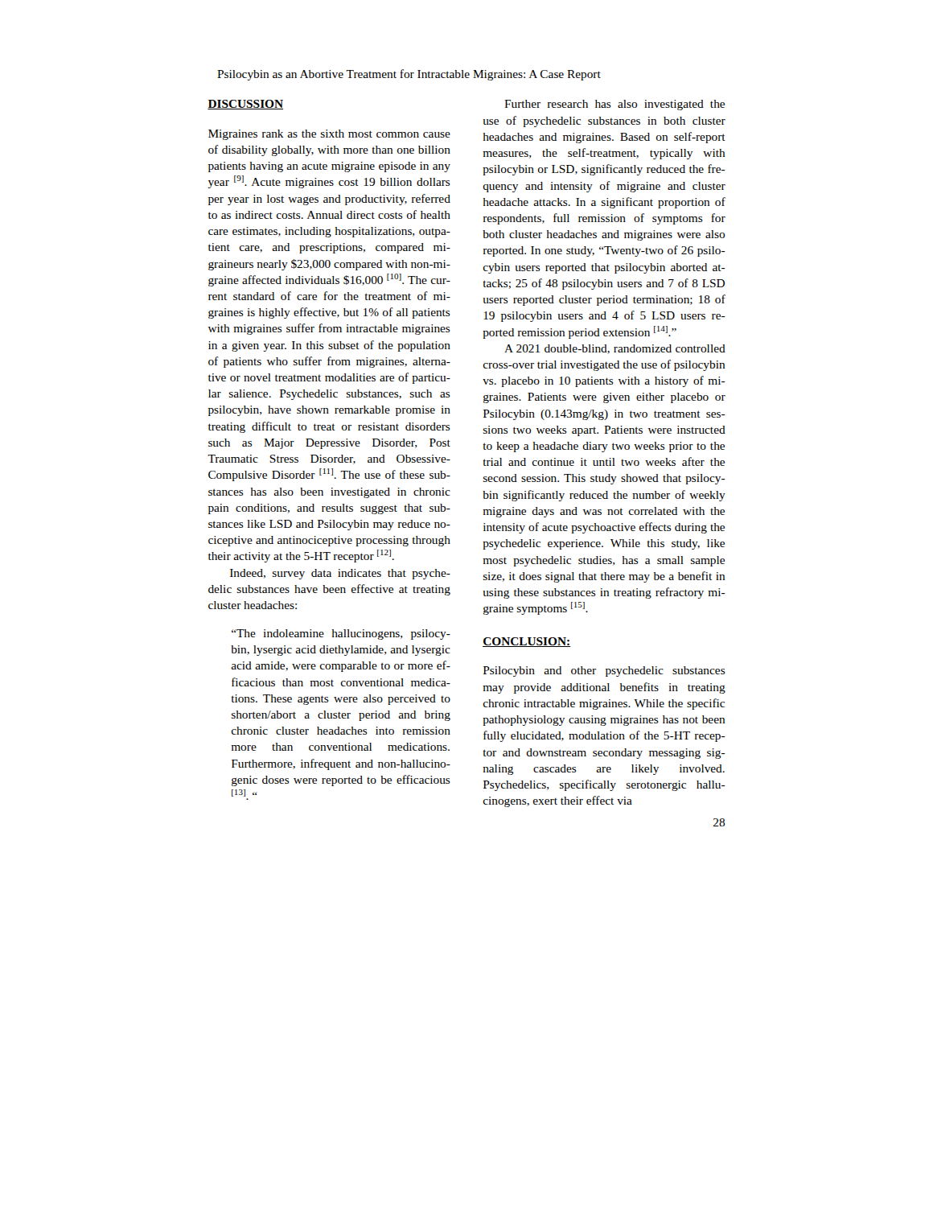Psilocybin as an Abortive Treatment for Intractable Migraines: A Case Report
DISCUSSION
Migraines rank as the sixth most common cause of disability globally, with more than one billion patients having an acute migraine episode in any year [9]. Acute migraines cost 19 billion dollars per year in lost wages and productivity, referred to as indirect costs. Annual direct costs of health care estimates, including hospitalizations, outpatient care, and prescriptions, compared migraineurs nearly $23,000 compared with non-migraine affected individuals $16,000 [10]. The current standard of care for the treatment of migraines is highly effective, but 1% of all patients with migraines suffer from intractable migraines in a given year. In this subset of the population of patients who suffer from migraines, alternative or novel treatment modalities are of particular salience. Psychedelic substances, such as psilocybin, have shown remarkable promise in treating difficult to treat or resistant disorders such as Major Depressive Disorder, Post Traumatic Stress Disorder, and Obsessive-Compulsive Disorder [11]. The use of these substances has also been investigated in chronic pain conditions, and results suggest that substances like LSD and Psilocybin may reduce nociceptive and antinociceptive processing through their activity at the 5-HT receptor [12].
Indeed, survey data indicates that psychedelic substances have been effective at treating cluster headaches:
“The indoleamine hallucinogens, psilocybin, lysergic acid diethylamide, and lysergic acid amide, were comparable to or more efficacious than most conventional medications. These agents were also perceived to shorten/abort a cluster period and bring chronic cluster headaches into remission more than conventional medications. Furthermore, infrequent and non-hallucinogenic doses were reported to be efficacious [13]. “
Further research has also investigated the use of psychedelic substances in both cluster headaches and migraines. Based on self-report measures, the self-treatment, typically with psilocybin or LSD, significantly reduced the frequency and intensity of migraine and cluster headache attacks. In a significant proportion of respondents, full remission of symptoms for both cluster headaches and migraines were also reported. In one study, “Twenty-two of 26 psilocybin users reported that psilocybin aborted attacks; 25 of 48 psilocybin users and 7 of 8 LSD users reported cluster period termination; 18 of 19 psilocybin users and 4 of 5 LSD users reported remission period extension [14].”
A 2021 double-blind, randomized controlled cross-over trial investigated the use of psilocybin vs. placebo in 10 patients with a history of migraines. Patients were given either placebo or Psilocybin (0.143mg/kg) in two treatment sessions two weeks apart. Patients were instructed to keep a headache diary two weeks prior to the trial and continue it until two weeks after the second session. This study showed that psilocybin significantly reduced the number of weekly migraine days and was not correlated with the intensity of acute psychoactive effects during the psychedelic experience. While this study, like most psychedelic studies, has a small sample size, it does signal that there may be a benefit in using these substances in treating refractory migraine symptoms [15].
CONCLUSION:
Psilocybin and other psychedelic substances may provide additional benefits in treating chronic intractable migraines. While the specific pathophysiology causing migraines has not been fully elucidated, modulation of the 5-HT receptor and downstream secondary messaging signaling cascades are likely involved. Psychedelics, specifically serotonergic hallucinogens, exert their effect via
28